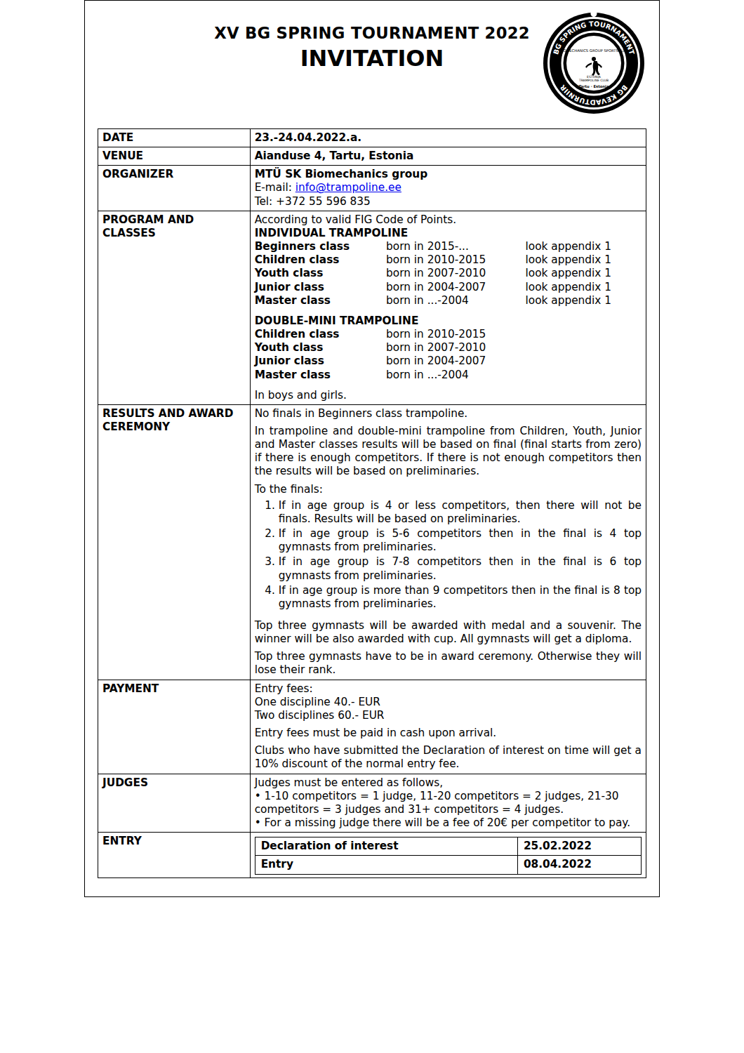XV BG SPRING TOURNAMENT 2022
INVITATION
BG SPRING TOURNAMENT BG KEVADTURNIIR BIOMECHANICS GROUP SPORTSCLUB ESTONIA TRAMPOLINE CLUB Tartu · Estonia
| Date | 23.-24.04.2022.a. |
| Venue | Aianduse 4, Tartu, Estonia |
| Organizer | MTÜ SK Biomechanics group E-mail: info@trampoline.ee Tel: +372 55 596 835 |
| Program and classes | According to valid FIG Code of Points. INDIVIDUAL TRAMPOLINE / Beginners class / born in 2015-... / look appendix 1 / / Children class / born in 2010-2015 / look appendix 1 / / Youth class / born in 2007-2010 / look appendix 1 / / Junior class / born in 2004-2007 / look appendix 1 / / Master class / born in ...-2004 / look appendix 1 / DOUBLE-MINI TRAMPOLINE / Children class / born in 2010-2015 / / / Youth class / born in 2007-2010 / / / Junior class / born in 2004-2007 / / / Master class / born in ...-2004 / / In boys and girls. |
| Results and award ceremony | No finals in Beginners class trampoline. In trampoline and double-mini trampoline from Children, Youth, Junior and Master classes results will be based on final (final starts from zero) if there is enough competitors. If there is not enough competitors then the results will be based on preliminaries. To the finals: If in age group is 4 or less competitors, then there will not be finals. Results will be based on preliminaries. If in age group is 5-6 competitors then in the final is 4 top gymnasts from preliminaries. If in age group is 7-8 competitors then in the final is 6 top gymnasts from preliminaries. If in age group is more than 9 competitors then in the final is 8 top gymnasts from preliminaries. Top three gymnasts will be awarded with medal and a souvenir. The winner will be also awarded with cup. All gymnasts will get a diploma. Top three gymnasts have to be in award ceremony. Otherwise they will lose their rank. |
| Payment | Entry fees: One discipline 40.- EUR Two disciplines 60.- EUR Entry fees must be paid in cash upon arrival. Clubs who have submitted the Declaration of interest on time will get a 10% discount of the normal entry fee. |
| Judges | Judges must be entered as follows, • 1-10 competitors = 1 judge, 11-20 competitors = 2 judges, 21-30 competitors = 3 judges and 31+ competitors = 4 judges. • For a missing judge there will be a fee of 20€ per competitor to pay. |
| Entry | / Declaration of interest / 25.02.2022 / / Entry / 08.04.2022 / |